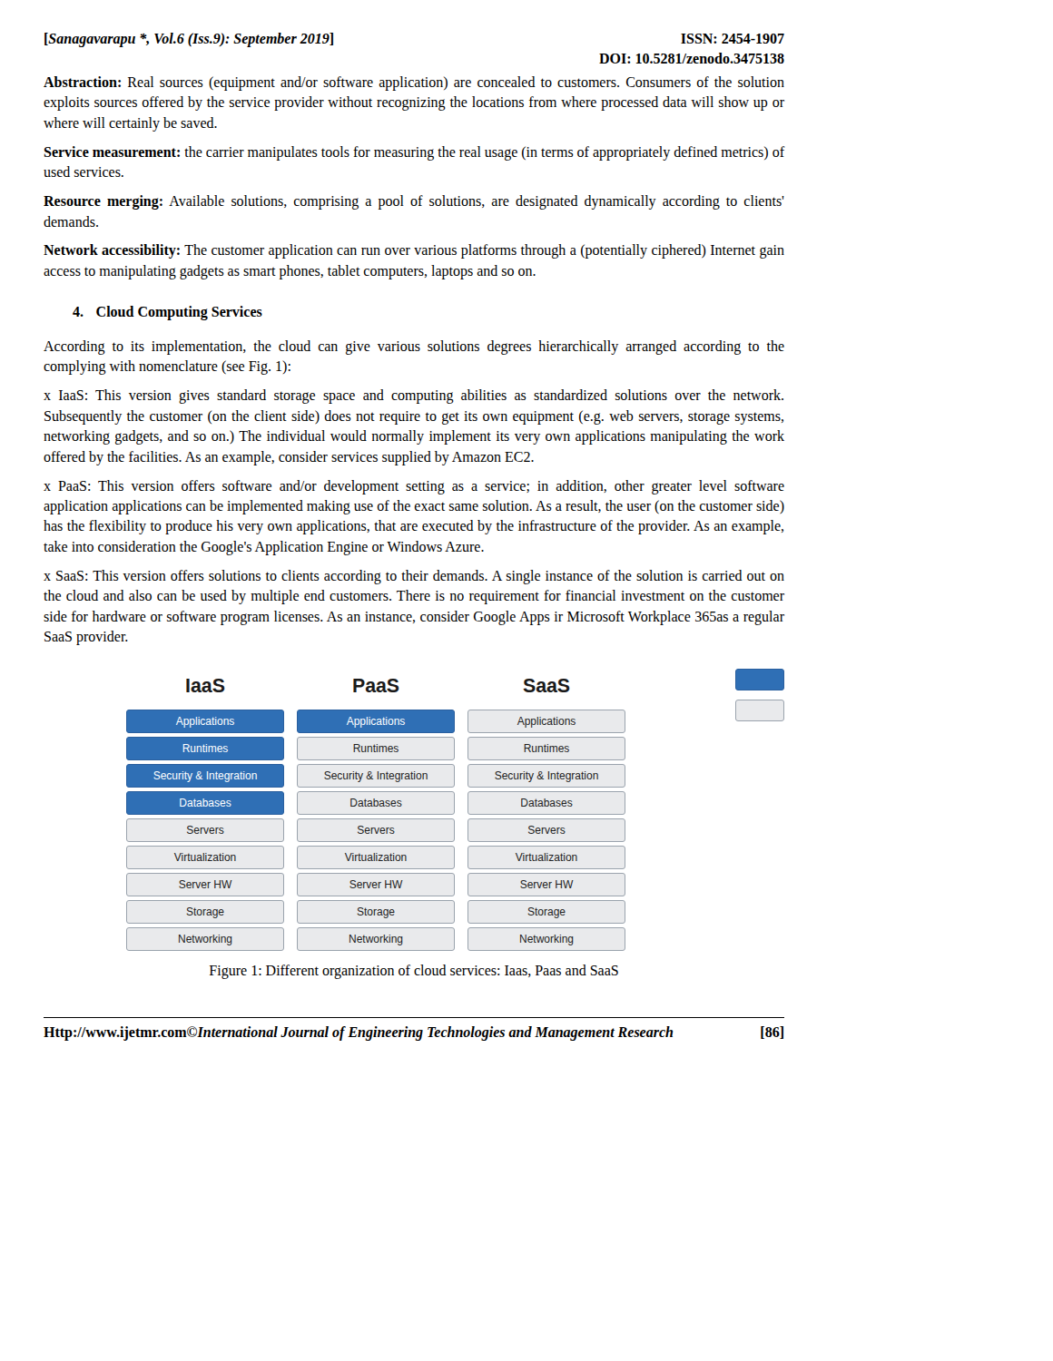[Sanagavarapu *, Vol.6 (Iss.9): September 2019]
ISSN: 2454-1907
DOI: 10.5281/zenodo.3475138
Abstraction: Real sources (equipment and/or software application) are concealed to customers. Consumers of the solution exploits sources offered by the service provider without recognizing the locations from where processed data will show up or where will certainly be saved.
Service measurement: the carrier manipulates tools for measuring the real usage (in terms of appropriately defined metrics) of used services.
Resource merging: Available solutions, comprising a pool of solutions, are designated dynamically according to clients' demands.
Network accessibility: The customer application can run over various platforms through a (potentially ciphered) Internet gain access to manipulating gadgets as smart phones, tablet computers, laptops and so on.
4. Cloud Computing Services
According to its implementation, the cloud can give various solutions degrees hierarchically arranged according to the complying with nomenclature (see Fig. 1):
x IaaS: This version gives standard storage space and computing abilities as standardized solutions over the network. Subsequently the customer (on the client side) does not require to get its own equipment (e.g. web servers, storage systems, networking gadgets, and so on.) The individual would normally implement its very own applications manipulating the work offered by the facilities. As an example, consider services supplied by Amazon EC2.
x PaaS: This version offers software and/or development setting as a service; in addition, other greater level software application applications can be implemented making use of the exact same solution. As a result, the user (on the customer side) has the flexibility to produce his very own applications, that are executed by the infrastructure of the provider. As an example, take into consideration the Google's Application Engine or Windows Azure.
x SaaS: This version offers solutions to clients according to their demands. A single instance of the solution is carried out on the cloud and also can be used by multiple end customers. There is no requirement for financial investment on the customer side for hardware or software program licenses. As an instance, consider Google Apps ir Microsoft Workplace 365as a regular SaaS provider.
| IaaS | PaaS | SaaS |
| --- | --- | --- |
| Applications | Applications | Applications |
| Runtimes | Runtimes | Runtimes |
| Security & Integration | Security & Integration | Security & Integration |
| Databases | Databases | Databases |
| Servers | Servers | Servers |
| Virtualization | Virtualization | Virtualization |
| Server HW | Server HW | Server HW |
| Storage | Storage | Storage |
| Networking | Networking | Networking |
Figure 1: Different organization of cloud services: Iaas, Paas and SaaS
Http://www.ijetmr.com©International Journal of Engineering Technologies and Management Research [86]